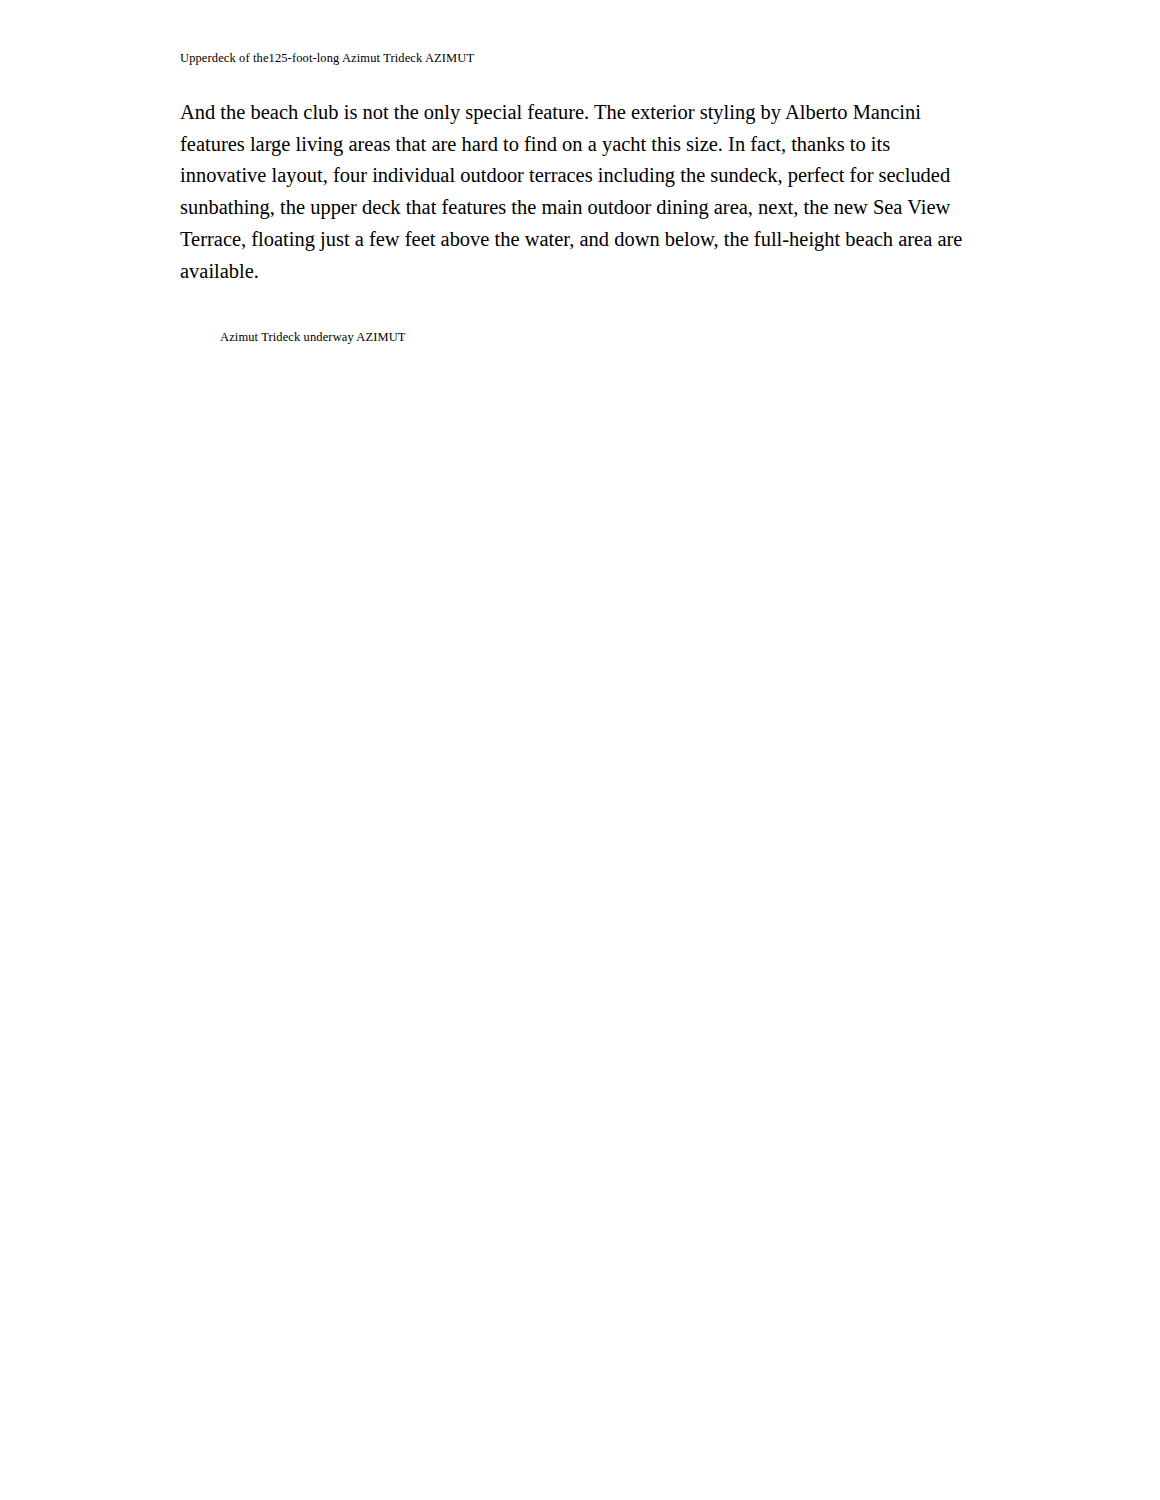Upperdeck of the125-foot-long Azimut Trideck AZIMUT
And the beach club is not the only special feature. The exterior styling by Alberto Mancini features large living areas that are hard to find on a yacht this size. In fact, thanks to its innovative layout, four individual outdoor terraces including the sundeck, perfect for secluded sunbathing, the upper deck that features the main outdoor dining area, next, the new Sea View Terrace, floating just a few feet above the water, and down below, the full-height beach area are available.
Azimut Trideck underway AZIMUT